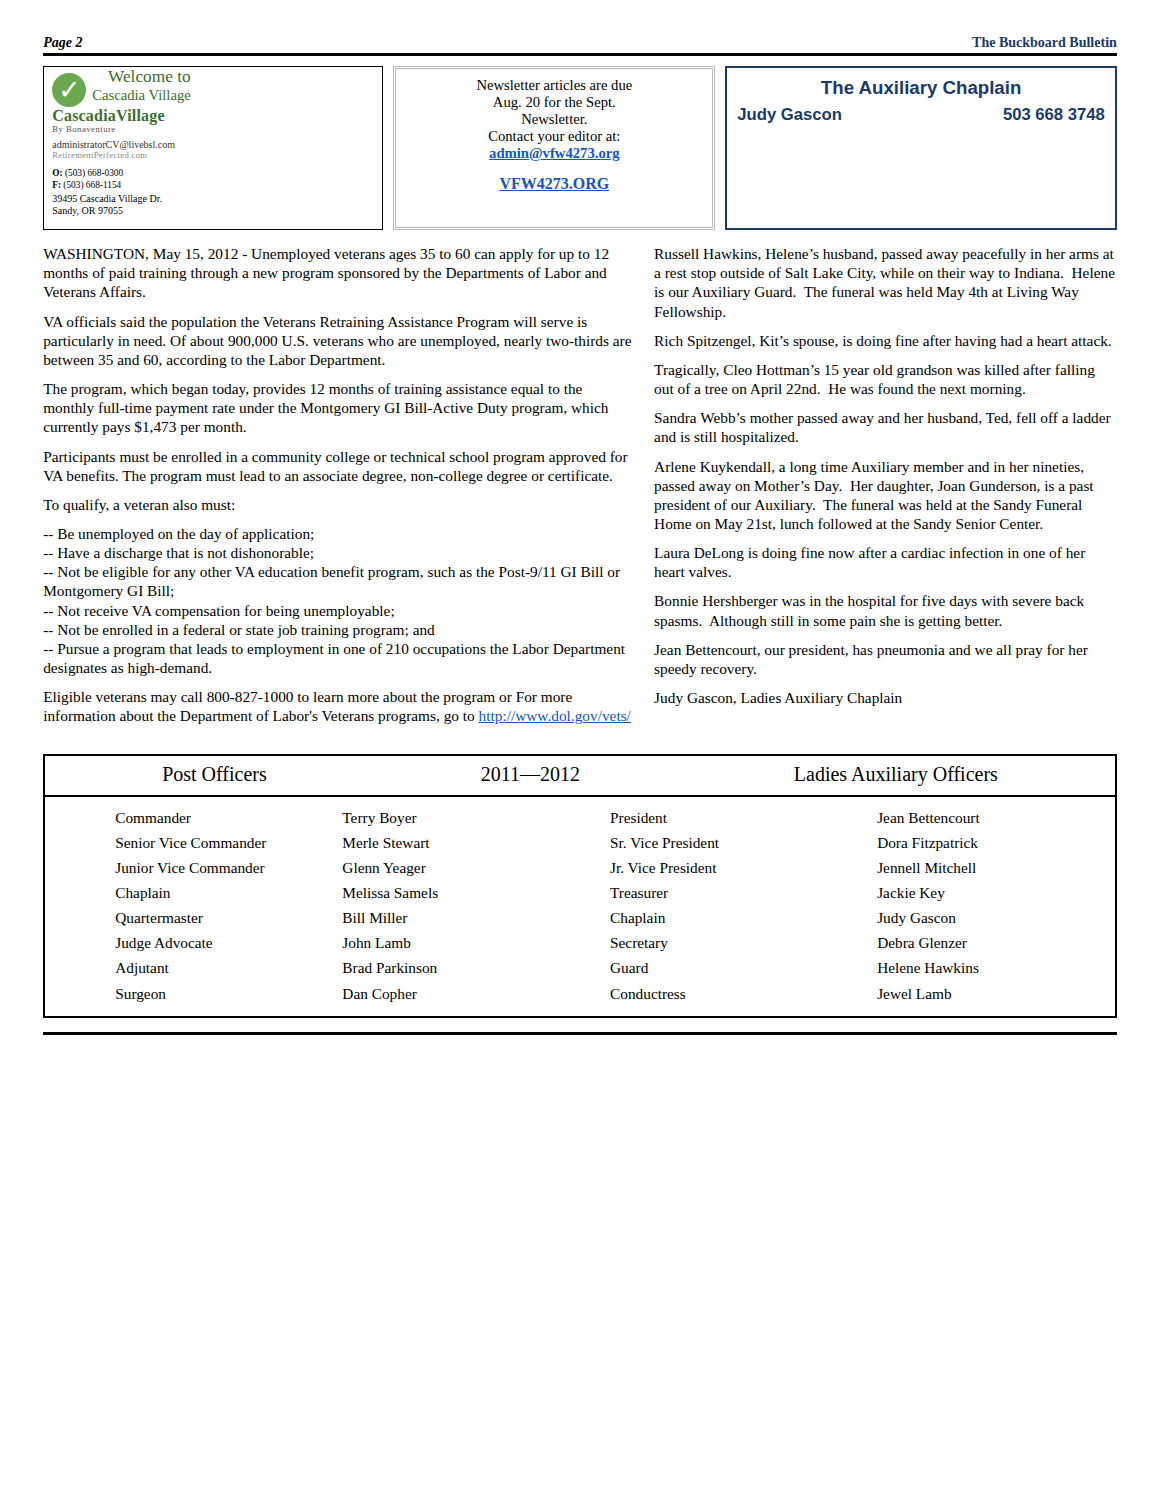Page 2
The Buckboard Bulletin
✓
Welcome toCascadia Village
CascadiaVillage
By Bonaventure
administratorCV@livebsl.com
RetirementPerfected.com
O: (503) 668-0300
F: (503) 668-1154
39495 Cascadia Village Dr.
Sandy, OR 97055
Newsletter articles are due
Aug. 20 for the Sept.
Newsletter.
Contact your editor at:
admin@vfw4273.org VFW4273.ORG
The Auxiliary Chaplain
Judy Gascon 503 668 3748
WASHINGTON, May 15, 2012 - Unemployed veterans ages 35 to 60 can apply for up to 12 months of paid training through a new program sponsored by the Departments of Labor and Veterans Affairs.
VA officials said the population the Veterans Retraining Assistance Program will serve is particularly in need. Of about 900,000 U.S. veterans who are unemployed, nearly two-thirds are between 35 and 60, according to the Labor Department.
The program, which began today, provides 12 months of training assistance equal to the monthly full-time payment rate under the Montgomery GI Bill-Active Duty program, which currently pays $1,473 per month.
Participants must be enrolled in a community college or technical school program approved for VA benefits. The program must lead to an associate degree, non-college degree or certificate.
To qualify, a veteran also must:
-- Be unemployed on the day of application;
-- Have a discharge that is not dishonorable;
-- Not be eligible for any other VA education benefit program, such as the Post-9/11 GI Bill or Montgomery GI Bill;
-- Not receive VA compensation for being unemployable;
-- Not be enrolled in a federal or state job training program; and
-- Pursue a program that leads to employment in one of 210 occupations the Labor Department designates as high-demand.
Eligible veterans may call 800-827-1000 to learn more about the program or For more information about the Department of Labor's Veterans programs, go to http://www.dol.gov/vets/
Russell Hawkins, Helene’s husband, passed away peacefully in her arms at a rest stop outside of Salt Lake City, while on their way to Indiana. Helene is our Auxiliary Guard. The funeral was held May 4th at Living Way Fellowship.
Rich Spitzengel, Kit’s spouse, is doing fine after having had a heart attack.
Tragically, Cleo Hottman’s 15 year old grandson was killed after falling out of a tree on April 22nd. He was found the next morning.
Sandra Webb’s mother passed away and her husband, Ted, fell off a ladder and is still hospitalized.
Arlene Kuykendall, a long time Auxiliary member and in her nineties, passed away on Mother’s Day. Her daughter, Joan Gunderson, is a past president of our Auxiliary. The funeral was held at the Sandy Funeral Home on May 21st, lunch followed at the Sandy Senior Center.
Laura DeLong is doing fine now after a cardiac infection in one of her heart valves.
Bonnie Hershberger was in the hospital for five days with severe back spasms. Although still in some pain she is getting better.
Jean Bettencourt, our president, has pneumonia and we all pray for her speedy recovery.
Judy Gascon, Ladies Auxiliary Chaplain
Post Officers 2011—2012 Ladies Auxiliary Officers
| Commander | Terry Boyer |
| Senior Vice Commander | Merle Stewart |
| Junior Vice Commander | Glenn Yeager |
| Chaplain | Melissa Samels |
| Quartermaster | Bill Miller |
| Judge Advocate | John Lamb |
| Adjutant | Brad Parkinson |
| Surgeon | Dan Copher |
| President | Jean Bettencourt |
| Sr. Vice President | Dora Fitzpatrick |
| Jr. Vice President | Jennell Mitchell |
| Treasurer | Jackie Key |
| Chaplain | Judy Gascon |
| Secretary | Debra Glenzer |
| Guard | Helene Hawkins |
| Conductress | Jewel Lamb |